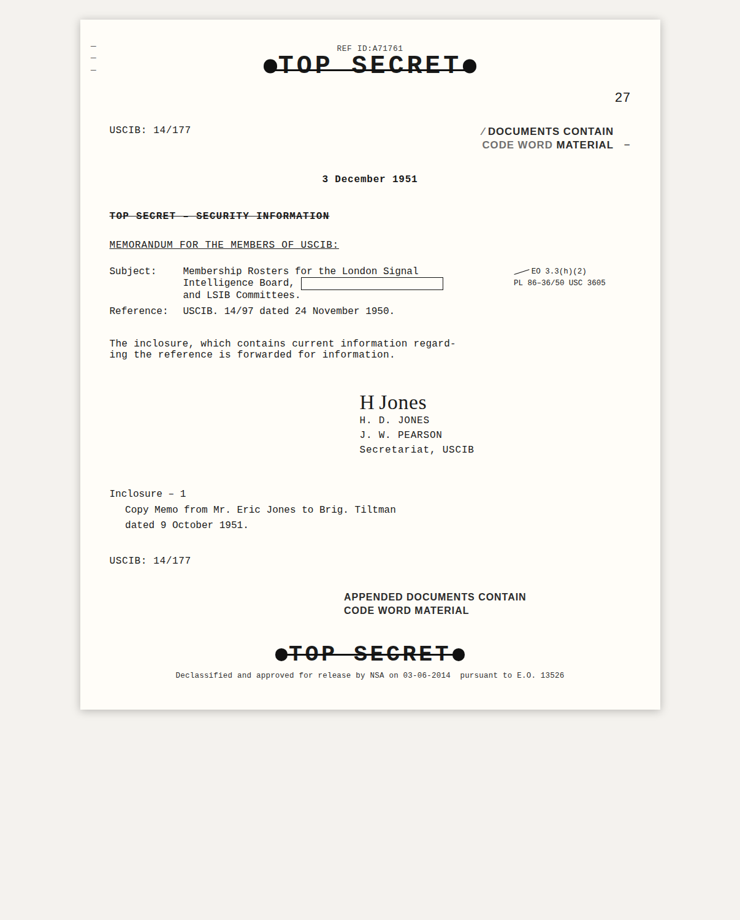— — —
REF ID:A71761
TOP SECRET
27
USCIB: 14/177
⁄ DOCUMENTS CONTAIN
CODE WORD MATERIAL −
3 December 1951
TOP SECRET – SECURITY INFORMATION
MEMORANDUM FOR THE MEMBERS OF USCIB:
| Subject: | Membership Rosters for the London Signal Intelligence Board, and LSIB Committees. | EO 3.3(h)(2) PL 86–36/50 USC 3605 |
| Reference: | USCIB. 14/97 dated 24 November 1950. |
The inclosure, which contains current information regard‐
ing the reference is forwarded for information.
H  Jones
H. D. JONES
J. W. PEARSON
Secretariat, USCIB
Inclosure – 1 Copy Memo from Mr. Eric Jones to Brig. Tiltman dated 9 October 1951.
USCIB: 14/177
APPENDED DOCUMENTS CONTAIN
CODE WORD MATERIAL
TOP SECRET
Declassified and approved for release by NSA on 03-06-2014 pursuant to E.O. 13526